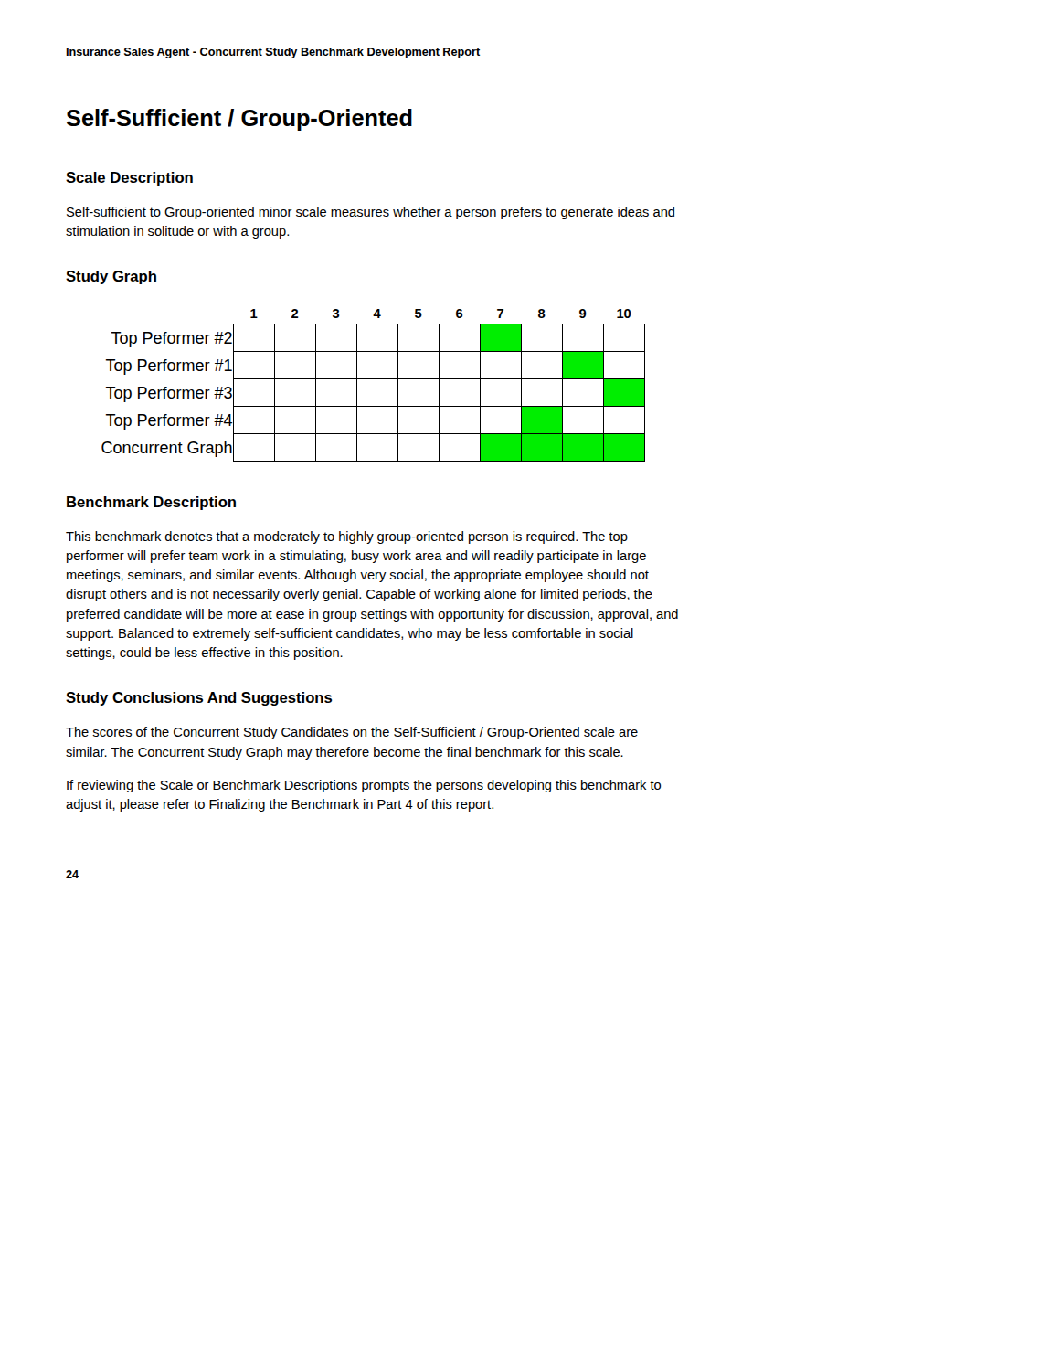Insurance Sales Agent - Concurrent Study Benchmark Development Report
Self-Sufficient / Group-Oriented
Scale Description
Self-sufficient to Group-oriented minor scale measures whether a person prefers to generate ideas and stimulation in solitude or with a group.
Study Graph
| | 1 | 2 | 3 | 4 | 5 | 6 | 7 | 8 | 9 | 10 |
| Top Peformer #2 | | | | | | | | | | |
| Top Performer #1 | | | | | | | | | | |
| Top Performer #3 | | | | | | | | | | |
| Top Performer #4 | | | | | | | | | | |
| Concurrent Graph | | | | | | | | | | |
Benchmark Description
This benchmark denotes that a moderately to highly group-oriented person is required. The top performer will prefer team work in a stimulating, busy work area and will readily participate in large meetings, seminars, and similar events. Although very social, the appropriate employee should not disrupt others and is not necessarily overly genial. Capable of working alone for limited periods, the preferred candidate will be more at ease in group settings with opportunity for discussion, approval, and support. Balanced to extremely self-sufficient candidates, who may be less comfortable in social settings, could be less effective in this position.
Study Conclusions And Suggestions
The scores of the Concurrent Study Candidates on the Self-Sufficient / Group-Oriented scale are similar. The Concurrent Study Graph may therefore become the final benchmark for this scale.
If reviewing the Scale or Benchmark Descriptions prompts the persons developing this benchmark to adjust it, please refer to Finalizing the Benchmark in Part 4 of this report.
24